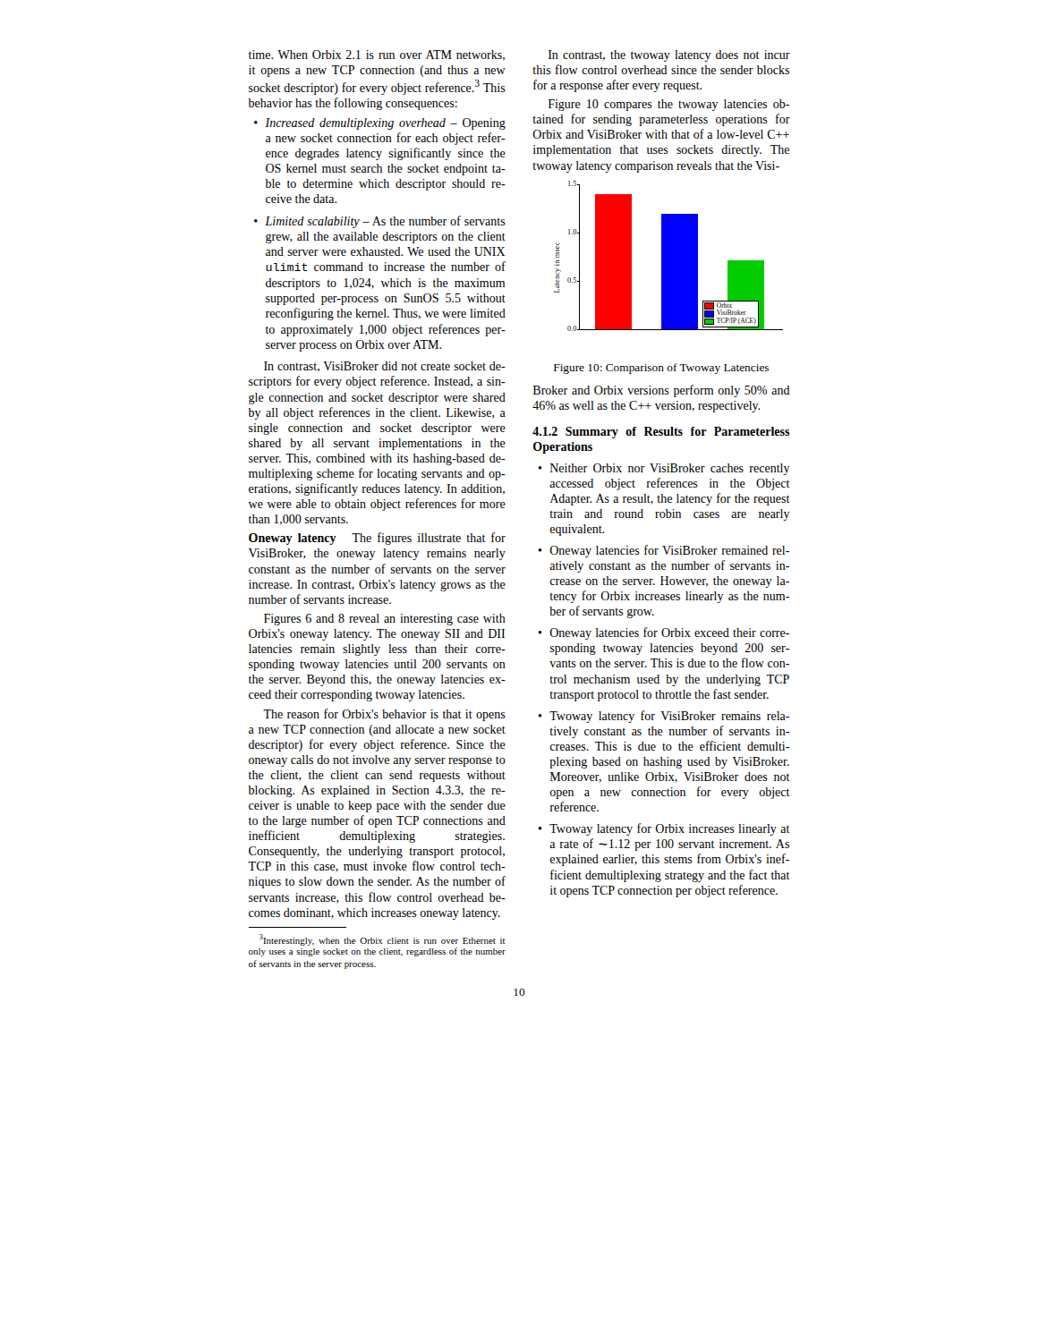time. When Orbix 2.1 is run over ATM networks, it opens a new TCP connection (and thus a new socket descriptor) for every object reference.3 This behavior has the following consequences:
Increased demultiplexing overhead – Opening a new socket connection for each object reference degrades latency significantly since the OS kernel must search the socket endpoint table to determine which descriptor should receive the data.
Limited scalability – As the number of servants grew, all the available descriptors on the client and server were exhausted. We used the UNIX ulimit command to increase the number of descriptors to 1,024, which is the maximum supported per-process on SunOS 5.5 without reconfiguring the kernel. Thus, we were limited to approximately 1,000 object references per-server process on Orbix over ATM.
In contrast, VisiBroker did not create socket descriptors for every object reference. Instead, a single connection and socket descriptor were shared by all object references in the client. Likewise, a single connection and socket descriptor were shared by all servant implementations in the server. This, combined with its hashing-based demultiplexing scheme for locating servants and operations, significantly reduces latency. In addition, we were able to obtain object references for more than 1,000 servants.
Oneway latency The figures illustrate that for VisiBroker, the oneway latency remains nearly constant as the number of servants on the server increase. In contrast, Orbix's latency grows as the number of servants increase.
Figures 6 and 8 reveal an interesting case with Orbix's oneway latency. The oneway SII and DII latencies remain slightly less than their corresponding twoway latencies until 200 servants on the server. Beyond this, the oneway latencies exceed their corresponding twoway latencies.
The reason for Orbix's behavior is that it opens a new TCP connection (and allocate a new socket descriptor) for every object reference. Since the oneway calls do not involve any server response to the client, the client can send requests without blocking. As explained in Section 4.3.3, the receiver is unable to keep pace with the sender due to the large number of open TCP connections and inefficient demultiplexing strategies. Consequently, the underlying transport protocol, TCP in this case, must invoke flow control techniques to slow down the sender. As the number of servants increase, this flow control overhead becomes dominant, which increases oneway latency.
3Interestingly, when the Orbix client is run over Ethernet it only uses a single socket on the client, regardless of the number of servants in the server process.
In contrast, the twoway latency does not incur this flow control overhead since the sender blocks for a response after every request.
Figure 10 compares the twoway latencies obtained for sending parameterless operations for Orbix and VisiBroker with that of a low-level C++ implementation that uses sockets directly. The twoway latency comparison reveals that the Visi-
Latency in msec
1.5
1.0
0.5
0.0
Orbix
VisiBroker
TCP/IP (ACE)
Figure 10: Comparison of Twoway Latencies
Broker and Orbix versions perform only 50% and 46% as well as the C++ version, respectively.
4.1.2 Summary of Results for Parameterless Operations
Neither Orbix nor VisiBroker caches recently accessed object references in the Object Adapter. As a result, the latency for the request train and round robin cases are nearly equivalent.
Oneway latencies for VisiBroker remained relatively constant as the number of servants increase on the server. However, the oneway latency for Orbix increases linearly as the number of servants grow.
Oneway latencies for Orbix exceed their corresponding twoway latencies beyond 200 servants on the server. This is due to the flow control mechanism used by the underlying TCP transport protocol to throttle the fast sender.
Twoway latency for VisiBroker remains relatively constant as the number of servants increases. This is due to the efficient demultiplexing based on hashing used by VisiBroker. Moreover, unlike Orbix, VisiBroker does not open a new connection for every object reference.
Twoway latency for Orbix increases linearly at a rate of ∼1.12 per 100 servant increment. As explained earlier, this stems from Orbix's inefficient demultiplexing strategy and the fact that it opens TCP connection per object reference.
10